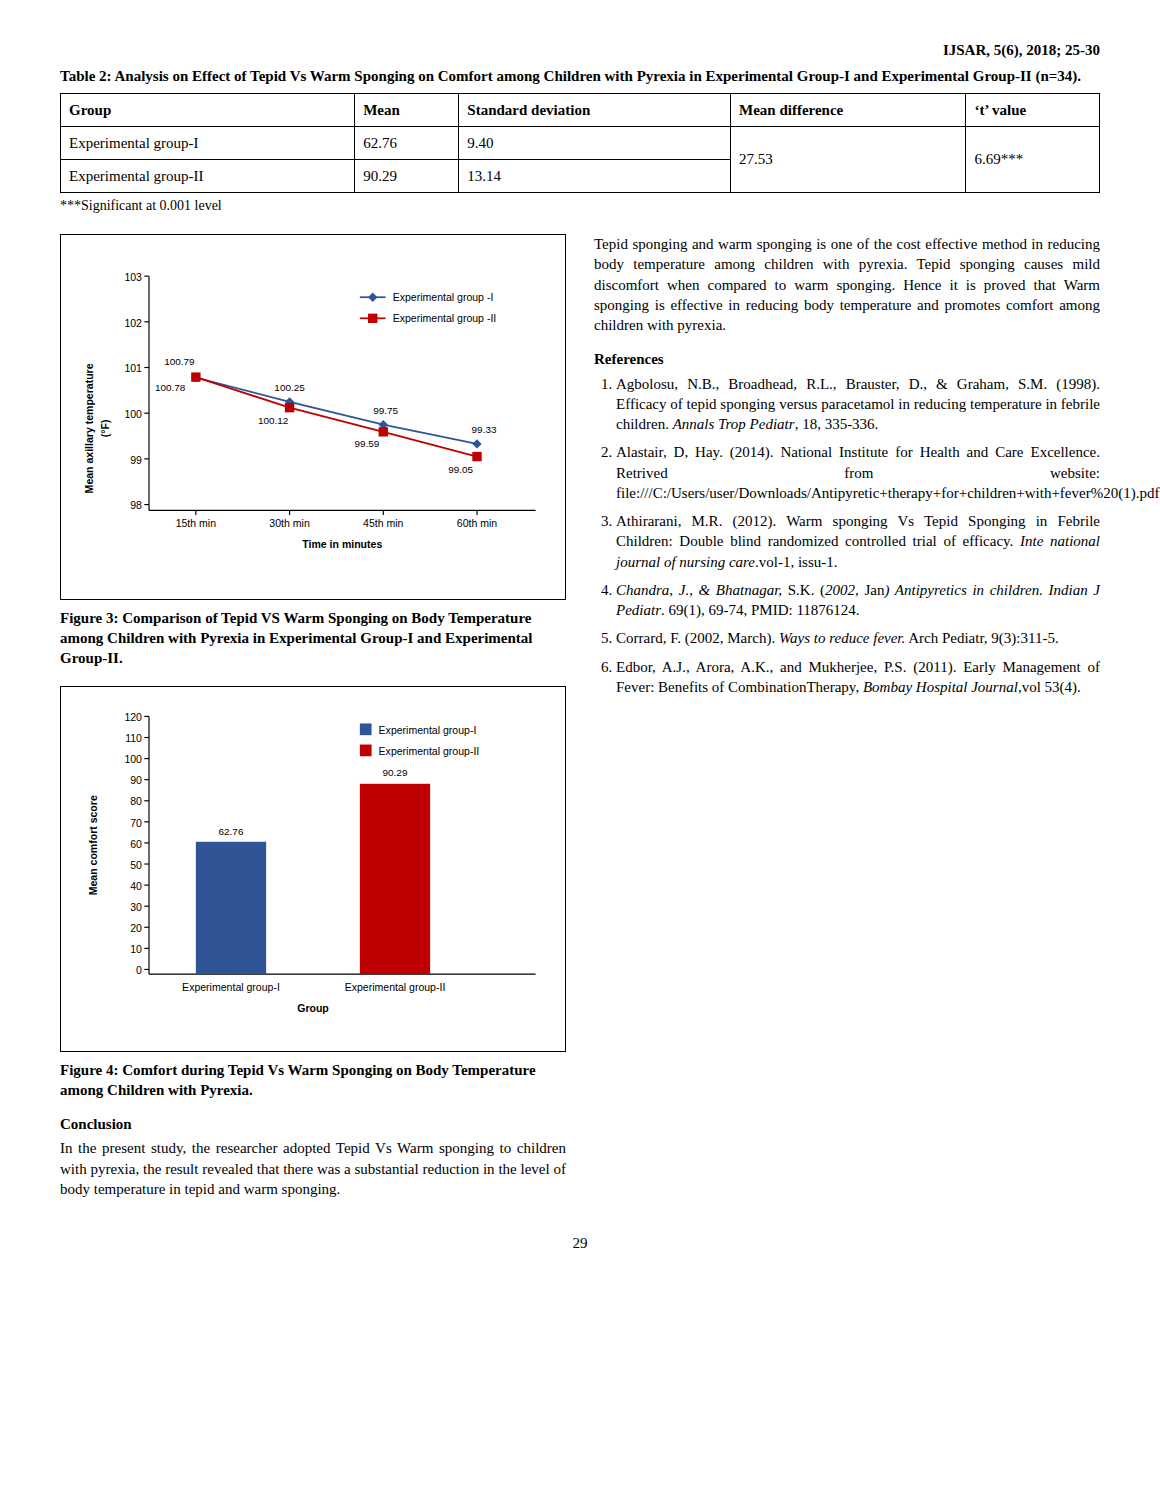IJSAR, 5(6), 2018; 25-30
Table 2: Analysis on Effect of Tepid Vs Warm Sponging on Comfort among Children with Pyrexia in Experimental Group-I and Experimental Group-II (n=34).
| Group | Mean | Standard deviation | Mean difference | ‘t’ value |
| --- | --- | --- | --- | --- |
| Experimental group-I | 62.76 | 9.40 | 27.53 | 6.69*** |
| Experimental group-II | 90.29 | 13.14 |
***Significant at 0.001 level
103 102 101 100 99 98 Mean axillary temperature (°F) 15th min 30th min 45th min 60th min Time in minutes Experimental group -I Experimental group -II 100.79 100.78 100.25 100.12 99.75 99.59 99.33 99.05
Figure 3: Comparison of Tepid VS Warm Sponging on Body Temperature among Children with Pyrexia in Experimental Group-I and Experimental Group-II.
120 110 100 90 80 70 60 50 40 30 20 10 0 Mean comfort score Experimental group-I Experimental group-II 62.76 90.29 Experimental group-I Experimental group-II Group
Figure 4: Comfort during Tepid Vs Warm Sponging on Body Temperature among Children with Pyrexia.
Conclusion
In the present study, the researcher adopted Tepid Vs Warm sponging to children with pyrexia, the result revealed that there was a substantial reduction in the level of body temperature in tepid and warm sponging.
Tepid sponging and warm sponging is one of the cost effective method in reducing body temperature among children with pyrexia. Tepid sponging causes mild discomfort when compared to warm sponging. Hence it is proved that Warm sponging is effective in reducing body temperature and promotes comfort among children with pyrexia.
References
Agbolosu, N.B., Broadhead, R.L., Brauster, D., & Graham, S.M. (1998). Efficacy of tepid sponging versus paracetamol in reducing temperature in febrile children. Annals Trop Pediatr, 18, 335-336.
Alastair, D, Hay. (2014). National Institute for Health and Care Excellence. Retrived from website: file:///C:/Users/user/Downloads/Antipyretic+therapy+for+children+with+fever%20(1).pdf
Athirarani, M.R. (2012). Warm sponging Vs Tepid Sponging in Febrile Children: Double blind randomized controlled trial of efficacy. Inte national journal of nursing care.vol-1, issu-1.
Chandra, J., & Bhatnagar, S.K. (2002, Jan) Antipyretics in children. Indian J Pediatr. 69(1), 69-74, PMID: 11876124.
Corrard, F. (2002, March). Ways to reduce fever. Arch Pediatr, 9(3):311-5.
Edbor, A.J., Arora, A.K., and Mukherjee, P.S. (2011). Early Management of Fever: Benefits of CombinationTherapy, Bombay Hospital Journal, vol 53(4).
29